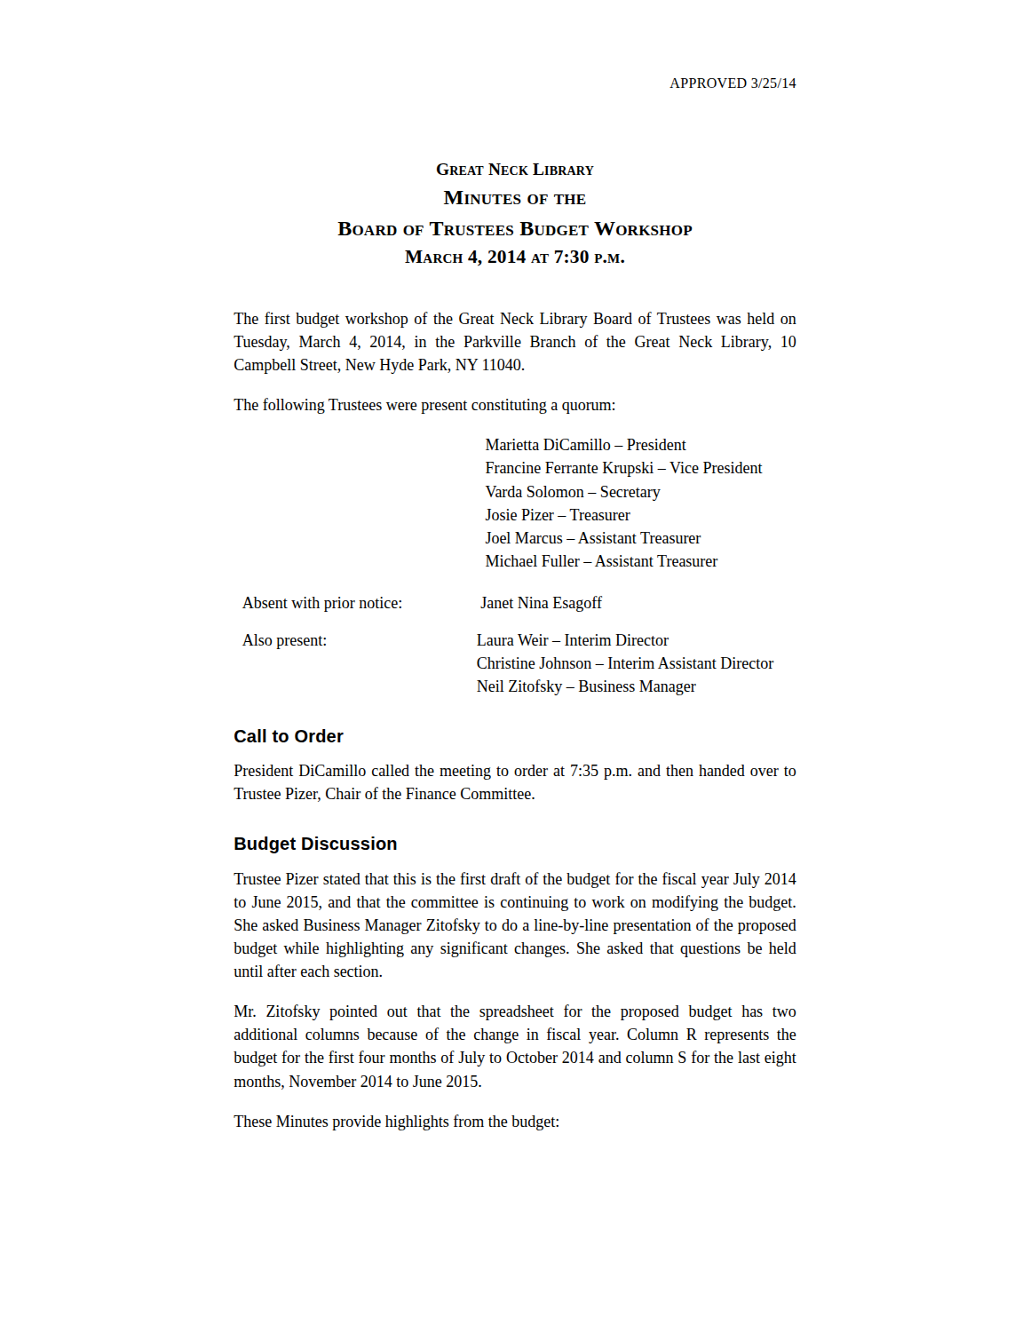APPROVED 3/25/14
Great Neck Library
Minutes of the
Board of Trustees Budget Workshop
March 4, 2014 at 7:30 p.m.
The first budget workshop of the Great Neck Library Board of Trustees was held on Tuesday, March 4, 2014, in the Parkville Branch of the Great Neck Library, 10 Campbell Street, New Hyde Park, NY 11040.
The following Trustees were present constituting a quorum:
Marietta DiCamillo – President
Francine Ferrante Krupski – Vice President
Varda Solomon – Secretary
Josie Pizer – Treasurer
Joel Marcus – Assistant Treasurer
Michael Fuller – Assistant Treasurer
Absent with prior notice:
Janet Nina Esagoff
Also present:
Laura Weir – Interim Director
Christine Johnson – Interim Assistant Director
Neil Zitofsky – Business Manager
Call to Order
President DiCamillo called the meeting to order at 7:35 p.m. and then handed over to Trustee Pizer, Chair of the Finance Committee.
Budget Discussion
Trustee Pizer stated that this is the first draft of the budget for the fiscal year July 2014 to June 2015, and that the committee is continuing to work on modifying the budget. She asked Business Manager Zitofsky to do a line-by-line presentation of the proposed budget while highlighting any significant changes. She asked that questions be held until after each section.
Mr. Zitofsky pointed out that the spreadsheet for the proposed budget has two additional columns because of the change in fiscal year. Column R represents the budget for the first four months of July to October 2014 and column S for the last eight months, November 2014 to June 2015.
These Minutes provide highlights from the budget: